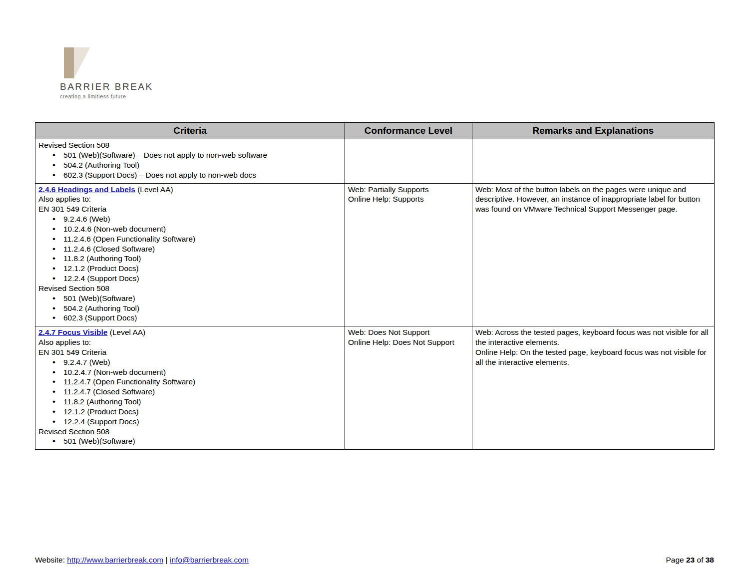BARRIER BREAK
creating a limitless future
| Criteria | Conformance Level | Remarks and Explanations |
| --- | --- | --- |
| Revised Section 508 501 (Web)(Software) – Does not apply to non-web software 504.2 (Authoring Tool) 602.3 (Support Docs) – Does not apply to non-web docs | | |
| 2.4.6 Headings and Labels (Level AA) Also applies to: EN 301 549 Criteria 9.2.4.6 (Web) 10.2.4.6 (Non-web document) 11.2.4.6 (Open Functionality Software) 11.2.4.6 (Closed Software) 11.8.2 (Authoring Tool) 12.1.2 (Product Docs) 12.2.4 (Support Docs) Revised Section 508 501 (Web)(Software) 504.2 (Authoring Tool) 602.3 (Support Docs) | Web: Partially Supports Online Help: Supports | Web: Most of the button labels on the pages were unique and descriptive. However, an instance of inappropriate label for button was found on VMware Technical Support Messenger page. |
| 2.4.7 Focus Visible (Level AA) Also applies to: EN 301 549 Criteria 9.2.4.7 (Web) 10.2.4.7 (Non-web document) 11.2.4.7 (Open Functionality Software) 11.2.4.7 (Closed Software) 11.8.2 (Authoring Tool) 12.1.2 (Product Docs) 12.2.4 (Support Docs) Revised Section 508 501 (Web)(Software) | Web: Does Not Support Online Help: Does Not Support | Web: Across the tested pages, keyboard focus was not visible for all the interactive elements. Online Help: On the tested page, keyboard focus was not visible for all the interactive elements. |
Website: http://www.barrierbreak.com | info@barrierbreak.com
Page 23 of 38